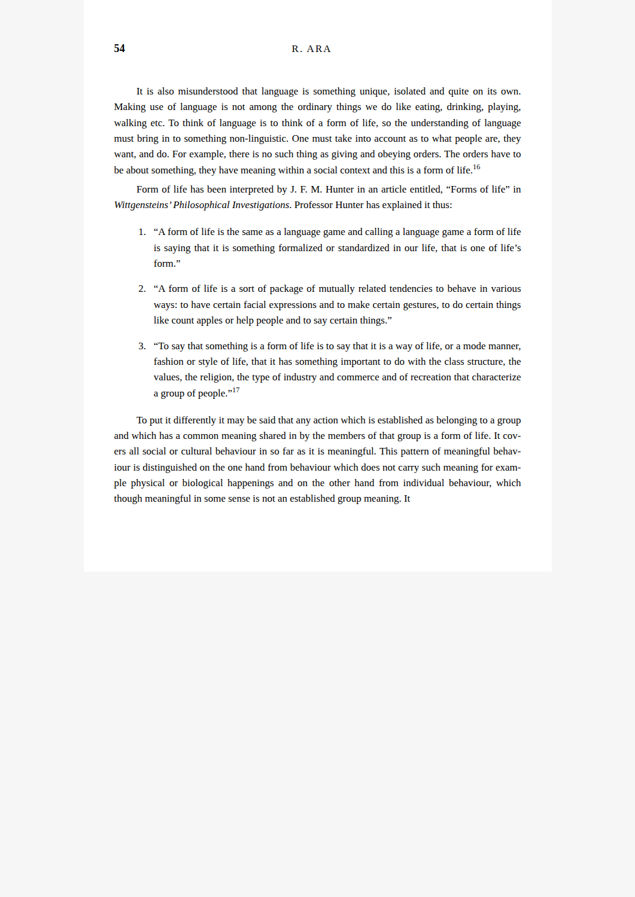54 R. ARA
It is also misunderstood that language is something unique, isolated and quite on its own. Making use of language is not among the ordinary things we do like eating, drinking, playing, walking etc. To think of language is to think of a form of life, so the understanding of language must bring in to something non-linguistic. One must take into account as to what people are, they want, and do. For example, there is no such thing as giving and obeying orders. The orders have to be about something, they have meaning within a social context and this is a form of life.16
Form of life has been interpreted by J. F. M. Hunter in an article entitled, “Forms of life” in Wittgensteins’ Philosophical Investigations. Professor Hunter has explained it thus:
“A form of life is the same as a language game and calling a language game a form of life is saying that it is something formalized or standardized in our life, that is one of life’s form.”
“A form of life is a sort of package of mutually related tendencies to behave in various ways: to have certain facial expressions and to make certain gestures, to do certain things like count apples or help people and to say certain things.”
“To say that something is a form of life is to say that it is a way of life, or a mode manner, fashion or style of life, that it has something important to do with the class structure, the values, the religion, the type of industry and commerce and of recreation that characterize a group of people.”17
To put it differently it may be said that any action which is established as belonging to a group and which has a common meaning shared in by the members of that group is a form of life. It covers all social or cultural behaviour in so far as it is meaningful. This pattern of meaningful behaviour is distinguished on the one hand from behaviour which does not carry such meaning for example physical or biological happenings and on the other hand from individual behaviour, which though meaningful in some sense is not an established group meaning. It